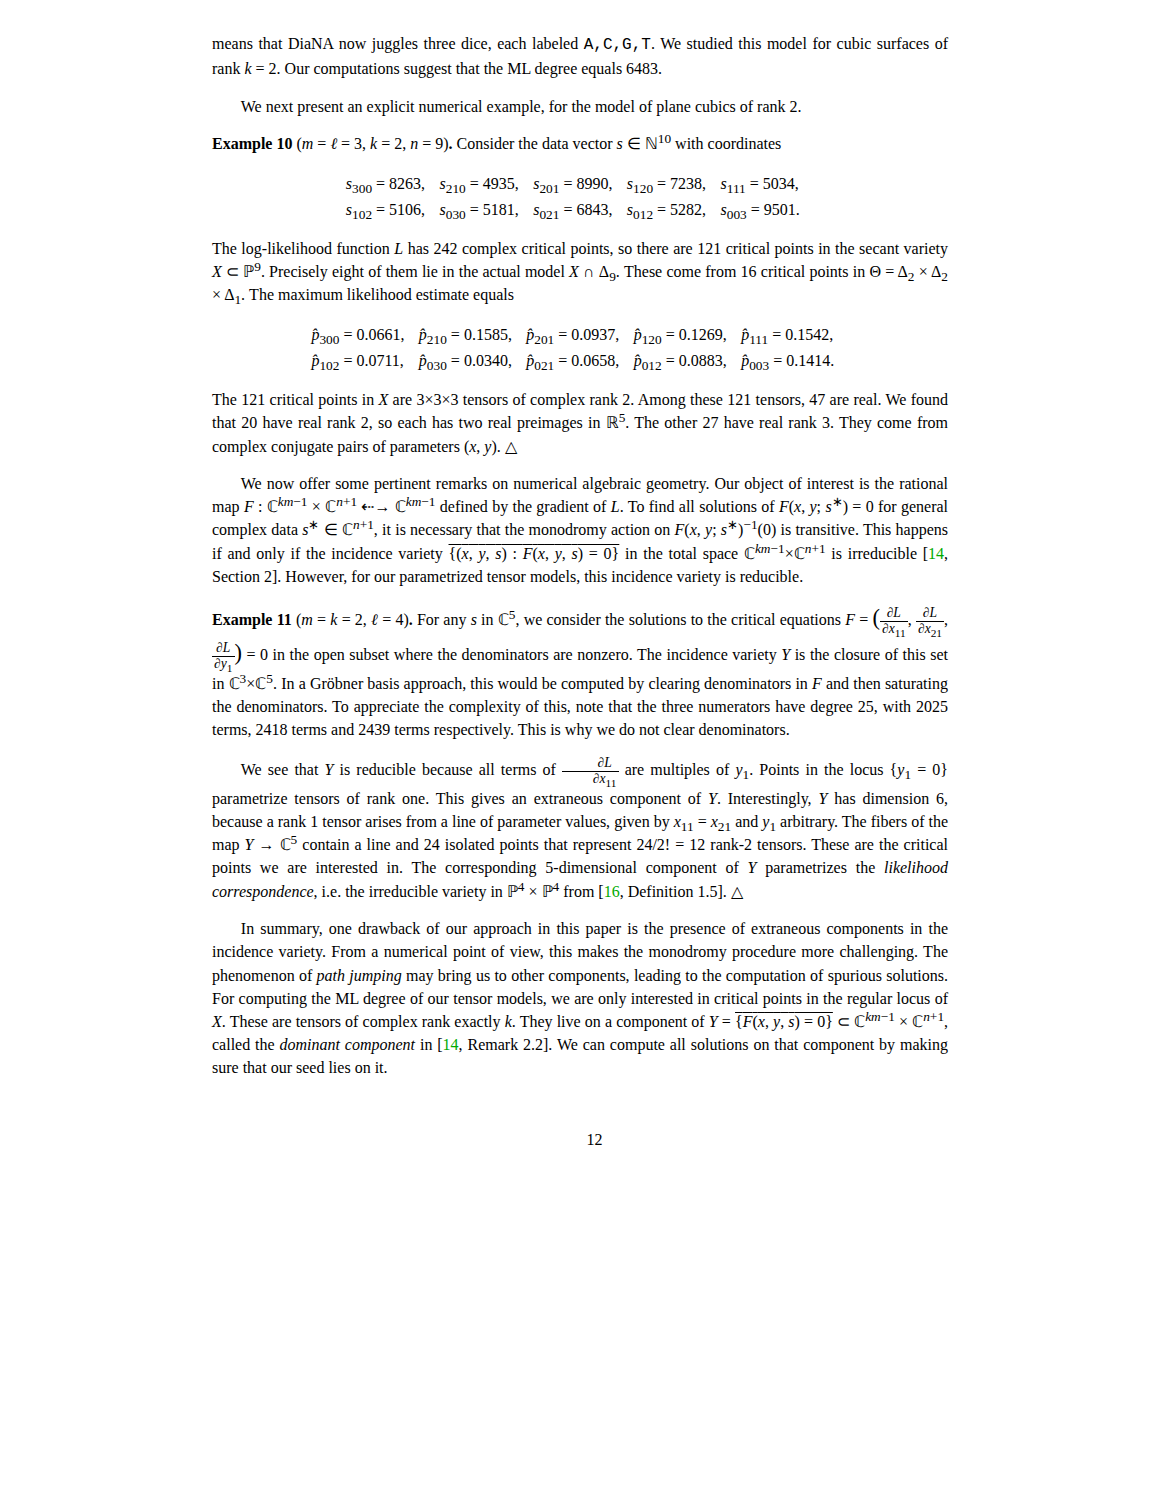means that DiaNA now juggles three dice, each labeled A,C,G,T. We studied this model for cubic surfaces of rank k = 2. Our computations suggest that the ML degree equals 6483.
We next present an explicit numerical example, for the model of plane cubics of rank 2.
Example 10 (m = ℓ = 3, k = 2, n = 9). Consider the data vector s ∈ ℕ10 with coordinates
| s 300 = 8263, | s 210 = 4935, | s 201 = 8990, | s 120 = 7238, | s 111 = 5034, |
| s 102 = 5106, | s 030 = 5181, | s 021 = 6843, | s 012 = 5282, | s 003 = 9501. |
The log-likelihood function L has 242 complex critical points, so there are 121 critical points in the secant variety X ⊂ ℙ9. Precisely eight of them lie in the actual model X ∩ Δ9. These come from 16 critical points in Θ = Δ2 × Δ2 × Δ1. The maximum likelihood estimate equals
| p̂ 300 = 0.0661, | p̂ 210 = 0.1585, | p̂ 201 = 0.0937, | p̂ 120 = 0.1269, | p̂ 111 = 0.1542, |
| p̂ 102 = 0.0711, | p̂ 030 = 0.0340, | p̂ 021 = 0.0658, | p̂ 012 = 0.0883, | p̂ 003 = 0.1414. |
The 121 critical points in X are 3×3×3 tensors of complex rank 2. Among these 121 tensors, 47 are real. We found that 20 have real rank 2, so each has two real preimages in ℝ5. The other 27 have real rank 3. They come from complex conjugate pairs of parameters (x, y). △
We now offer some pertinent remarks on numerical algebraic geometry. Our object of interest is the rational map F : ℂkm−1 × ℂn+1 ⇠→ ℂkm−1 defined by the gradient of L. To find all solutions of F(x, y; s∗) = 0 for general complex data s∗ ∈ ℂn+1, it is necessary that the monodromy action on F(x, y; s∗)−1(0) is transitive. This happens if and only if the incidence variety {(x, y, s) : F(x, y, s) = 0} in the total space ℂkm−1×ℂn+1 is irreducible [14, Section 2]. However, for our parametrized tensor models, this incidence variety is reducible.
Example 11 (m = k = 2, ℓ = 4). For any s in ℂ5, we consider the solutions to the critical equations F = (∂L∂x11, ∂L∂x21, ∂L∂y1) = 0 in the open subset where the denominators are nonzero. The incidence variety Y is the closure of this set in ℂ3×ℂ5. In a Gröbner basis approach, this would be computed by clearing denominators in F and then saturating the denominators. To appreciate the complexity of this, note that the three numerators have degree 25, with 2025 terms, 2418 terms and 2439 terms respectively. This is why we do not clear denominators.
We see that Y is reducible because all terms of ∂L∂x11 are multiples of y1. Points in the locus {y1 = 0} parametrize tensors of rank one. This gives an extraneous component of Y. Interestingly, Y has dimension 6, because a rank 1 tensor arises from a line of parameter values, given by x11 = x21 and y1 arbitrary. The fibers of the map Y → ℂ5 contain a line and 24 isolated points that represent 24/2! = 12 rank-2 tensors. These are the critical points we are interested in. The corresponding 5-dimensional component of Y parametrizes the likelihood correspondence, i.e. the irreducible variety in ℙ4 × ℙ4 from [16, Definition 1.5]. △
In summary, one drawback of our approach in this paper is the presence of extraneous components in the incidence variety. From a numerical point of view, this makes the monodromy procedure more challenging. The phenomenon of path jumping may bring us to other components, leading to the computation of spurious solutions. For computing the ML degree of our tensor models, we are only interested in critical points in the regular locus of X. These are tensors of complex rank exactly k. They live on a component of Y = {F(x, y, s) = 0} ⊂ ℂkm−1 × ℂn+1, called the dominant component in [14, Remark 2.2]. We can compute all solutions on that component by making sure that our seed lies on it.
12